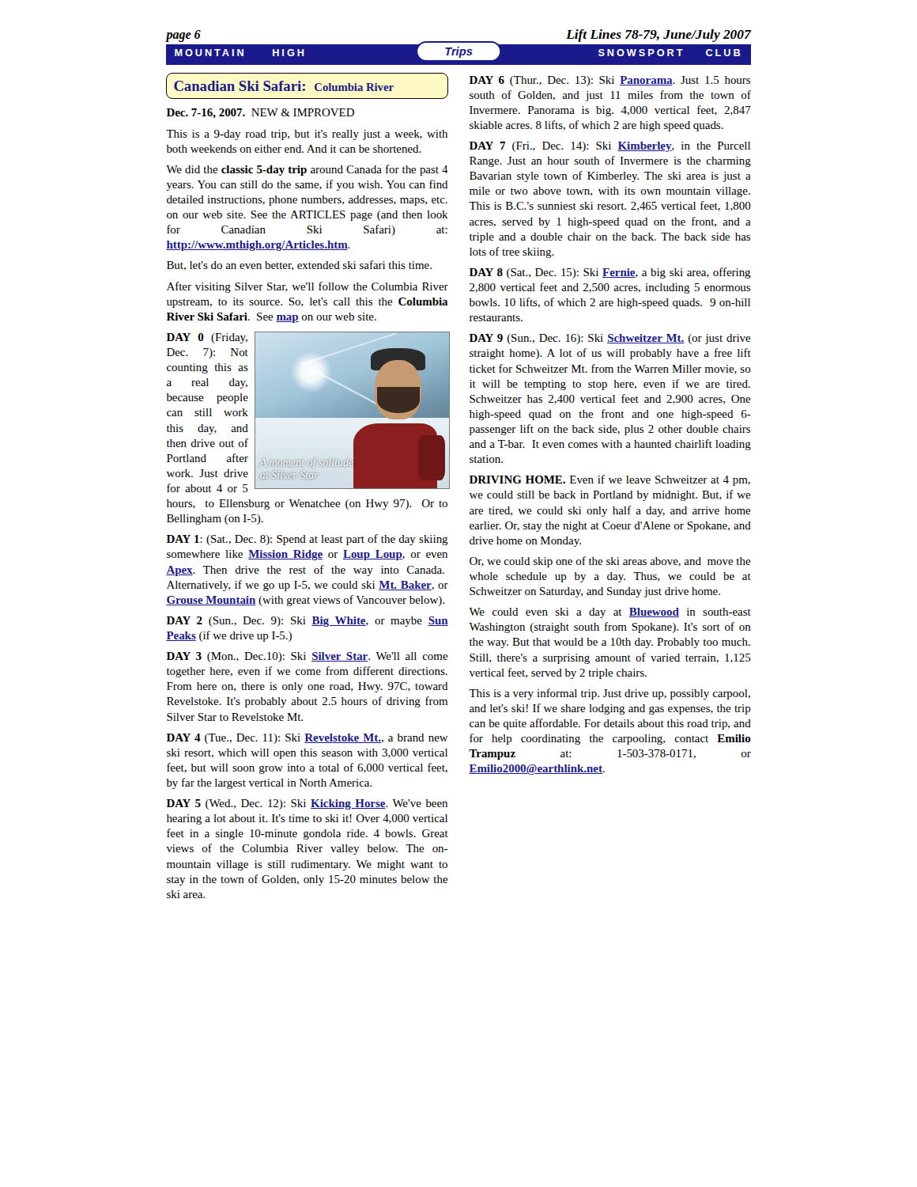page 6
Lift Lines 78-79, June/July 2007
MOUNTAIN HIGH
Trips
SNOWSPORT CLUB
Canadian Ski Safari: Columbia River
Dec. 7-16, 2007. NEW & IMPROVED
This is a 9-day road trip, but it's really just a week, with both weekends on either end. And it can be shortened.
We did the classic 5-day trip around Canada for the past 4 years. You can still do the same, if you wish. You can find detailed instructions, phone numbers, addresses, maps, etc. on our web site. See the ARTICLES page (and then look for Canadian Ski Safari) at: http://www.mthigh.org/Articles.htm.
But, let's do an even better, extended ski safari this time.
After visiting Silver Star, we'll follow the Columbia River upstream, to its source. So, let's call this the Columbia River Ski Safari. See map on our web site.
A moment of solitude
at Silver Star
DAY 0 (Friday, Dec. 7): Not counting this as a real day, because people can still work this day, and then drive out of Portland after work. Just drive for about 4 or 5 hours, to Ellensburg or Wenatchee (on Hwy 97). Or to Bellingham (on I-5).
DAY 1: (Sat., Dec. 8): Spend at least part of the day skiing somewhere like Mission Ridge or Loup Loup, or even Apex. Then drive the rest of the way into Canada. Alternatively, if we go up I-5, we could ski Mt. Baker, or Grouse Mountain (with great views of Vancouver below).
DAY 2 (Sun., Dec. 9): Ski Big White, or maybe Sun Peaks (if we drive up I-5.)
DAY 3 (Mon., Dec.10): Ski Silver Star. We'll all come together here, even if we come from different directions. From here on, there is only one road, Hwy. 97C, toward Revelstoke. It's probably about 2.5 hours of driving from Silver Star to Revelstoke Mt.
DAY 4 (Tue., Dec. 11): Ski Revelstoke Mt., a brand new ski resort, which will open this season with 3,000 vertical feet, but will soon grow into a total of 6,000 vertical feet, by far the largest vertical in North America.
DAY 5 (Wed., Dec. 12): Ski Kicking Horse. We've been hearing a lot about it. It's time to ski it! Over 4,000 vertical feet in a single 10-minute gondola ride. 4 bowls. Great views of the Columbia River valley below. The on-mountain village is still rudimentary. We might want to stay in the town of Golden, only 15-20 minutes below the ski area.
DAY 6 (Thur., Dec. 13): Ski Panorama. Just 1.5 hours south of Golden, and just 11 miles from the town of Invermere. Panorama is big. 4,000 vertical feet, 2,847 skiable acres. 8 lifts, of which 2 are high speed quads.
DAY 7 (Fri., Dec. 14): Ski Kimberley, in the Purcell Range. Just an hour south of Invermere is the charming Bavarian style town of Kimberley. The ski area is just a mile or two above town, with its own mountain village. This is B.C.'s sunniest ski resort. 2,465 vertical feet, 1,800 acres, served by 1 high-speed quad on the front, and a triple and a double chair on the back. The back side has lots of tree skiing.
DAY 8 (Sat., Dec. 15): Ski Fernie, a big ski area, offering 2,800 vertical feet and 2,500 acres, including 5 enormous bowls. 10 lifts, of which 2 are high-speed quads. 9 on-hill restaurants.
DAY 9 (Sun., Dec. 16): Ski Schweitzer Mt. (or just drive straight home). A lot of us will probably have a free lift ticket for Schweitzer Mt. from the Warren Miller movie, so it will be tempting to stop here, even if we are tired. Schweitzer has 2,400 vertical feet and 2,900 acres, One high-speed quad on the front and one high-speed 6-passenger lift on the back side, plus 2 other double chairs and a T-bar. It even comes with a haunted chairlift loading station.
DRIVING HOME. Even if we leave Schweitzer at 4 pm, we could still be back in Portland by midnight. But, if we are tired, we could ski only half a day, and arrive home earlier. Or, stay the night at Coeur d'Alene or Spokane, and drive home on Monday.
Or, we could skip one of the ski areas above, and move the whole schedule up by a day. Thus, we could be at Schweitzer on Saturday, and Sunday just drive home.
We could even ski a day at Bluewood in south-east Washington (straight south from Spokane). It's sort of on the way. But that would be a 10th day. Probably too much. Still, there's a surprising amount of varied terrain, 1,125 vertical feet, served by 2 triple chairs.
This is a very informal trip. Just drive up, possibly carpool, and let's ski! If we share lodging and gas expenses, the trip can be quite affordable. For details about this road trip, and for help coordinating the carpooling, contact Emilio Trampuz at: 1-503-378-0171, or Emilio2000@earthlink.net.